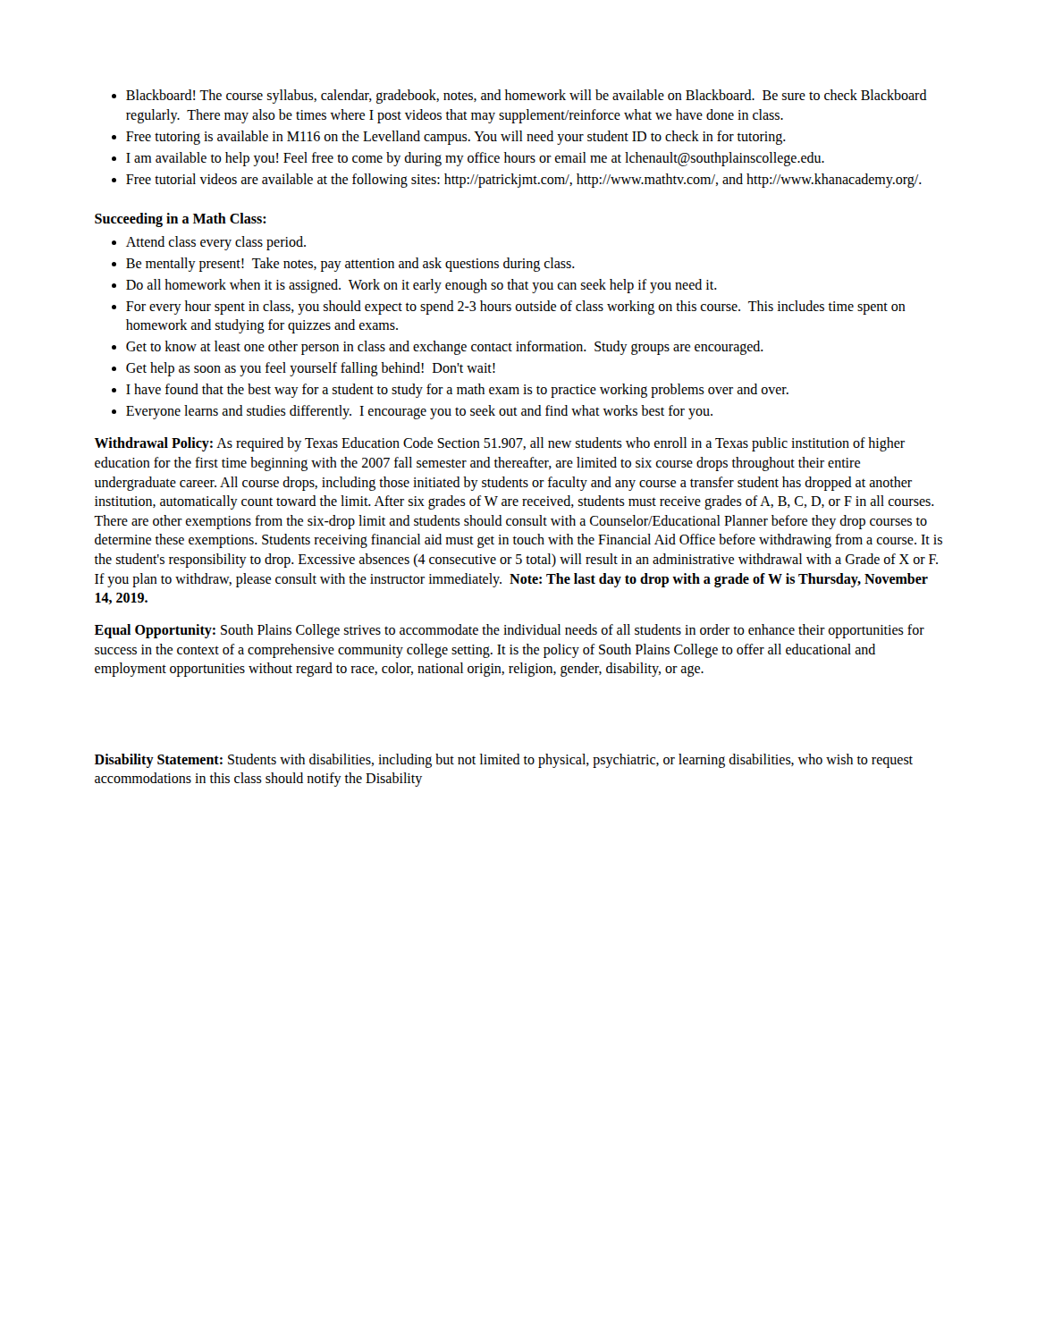Blackboard! The course syllabus, calendar, gradebook, notes, and homework will be available on Blackboard. Be sure to check Blackboard regularly. There may also be times where I post videos that may supplement/reinforce what we have done in class.
Free tutoring is available in M116 on the Levelland campus. You will need your student ID to check in for tutoring.
I am available to help you! Feel free to come by during my office hours or email me at lchenault@southplainscollege.edu.
Free tutorial videos are available at the following sites: http://patrickjmt.com/, http://www.mathtv.com/, and http://www.khanacademy.org/.
Succeeding in a Math Class:
Attend class every class period.
Be mentally present! Take notes, pay attention and ask questions during class.
Do all homework when it is assigned. Work on it early enough so that you can seek help if you need it.
For every hour spent in class, you should expect to spend 2-3 hours outside of class working on this course. This includes time spent on homework and studying for quizzes and exams.
Get to know at least one other person in class and exchange contact information. Study groups are encouraged.
Get help as soon as you feel yourself falling behind! Don't wait!
I have found that the best way for a student to study for a math exam is to practice working problems over and over.
Everyone learns and studies differently. I encourage you to seek out and find what works best for you.
Withdrawal Policy: As required by Texas Education Code Section 51.907, all new students who enroll in a Texas public institution of higher education for the first time beginning with the 2007 fall semester and thereafter, are limited to six course drops throughout their entire undergraduate career. All course drops, including those initiated by students or faculty and any course a transfer student has dropped at another institution, automatically count toward the limit. After six grades of W are received, students must receive grades of A, B, C, D, or F in all courses. There are other exemptions from the six-drop limit and students should consult with a Counselor/Educational Planner before they drop courses to determine these exemptions. Students receiving financial aid must get in touch with the Financial Aid Office before withdrawing from a course. It is the student's responsibility to drop. Excessive absences (4 consecutive or 5 total) will result in an administrative withdrawal with a Grade of X or F. If you plan to withdraw, please consult with the instructor immediately. Note: The last day to drop with a grade of W is Thursday, November 14, 2019.
Equal Opportunity: South Plains College strives to accommodate the individual needs of all students in order to enhance their opportunities for success in the context of a comprehensive community college setting. It is the policy of South Plains College to offer all educational and employment opportunities without regard to race, color, national origin, religion, gender, disability, or age.
Disability Statement: Students with disabilities, including but not limited to physical, psychiatric, or learning disabilities, who wish to request accommodations in this class should notify the Disability